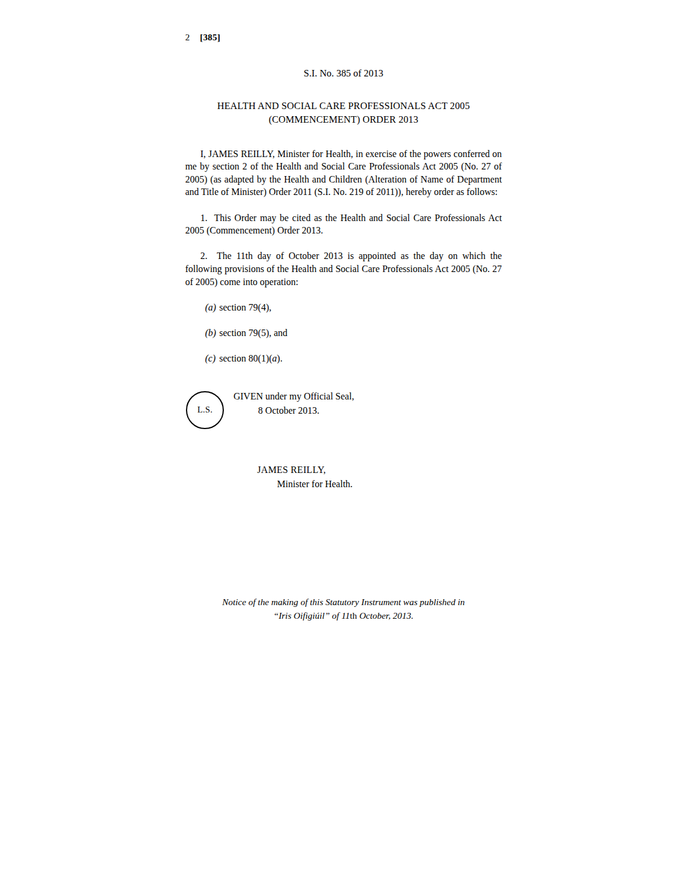2[385]
S.I. No. 385 of 2013
HEALTH AND SOCIAL CARE PROFESSIONALS ACT 2005
(COMMENCEMENT) ORDER 2013
I, JAMES REILLY, Minister for Health, in exercise of the powers conferred on me by section 2 of the Health and Social Care Professionals Act 2005 (No. 27 of 2005) (as adapted by the Health and Children (Alteration of Name of Department and Title of Minister) Order 2011 (S.I. No. 219 of 2011)), hereby order as follows:
1. This Order may be cited as the Health and Social Care Professionals Act 2005 (Commencement) Order 2013.
2. The 11th day of October 2013 is appointed as the day on which the following provisions of the Health and Social Care Professionals Act 2005 (No. 27 of 2005) come into operation:
(a) section 79(4),
(b) section 79(5), and
(c) section 80(1)(a).
L.S.
GIVEN under my Official Seal, 8 October 2013.
JAMES REILLY,
Minister for Health.
Notice of the making of this Statutory Instrument was published in
“Iris Oifigiúil” of 11th October, 2013.